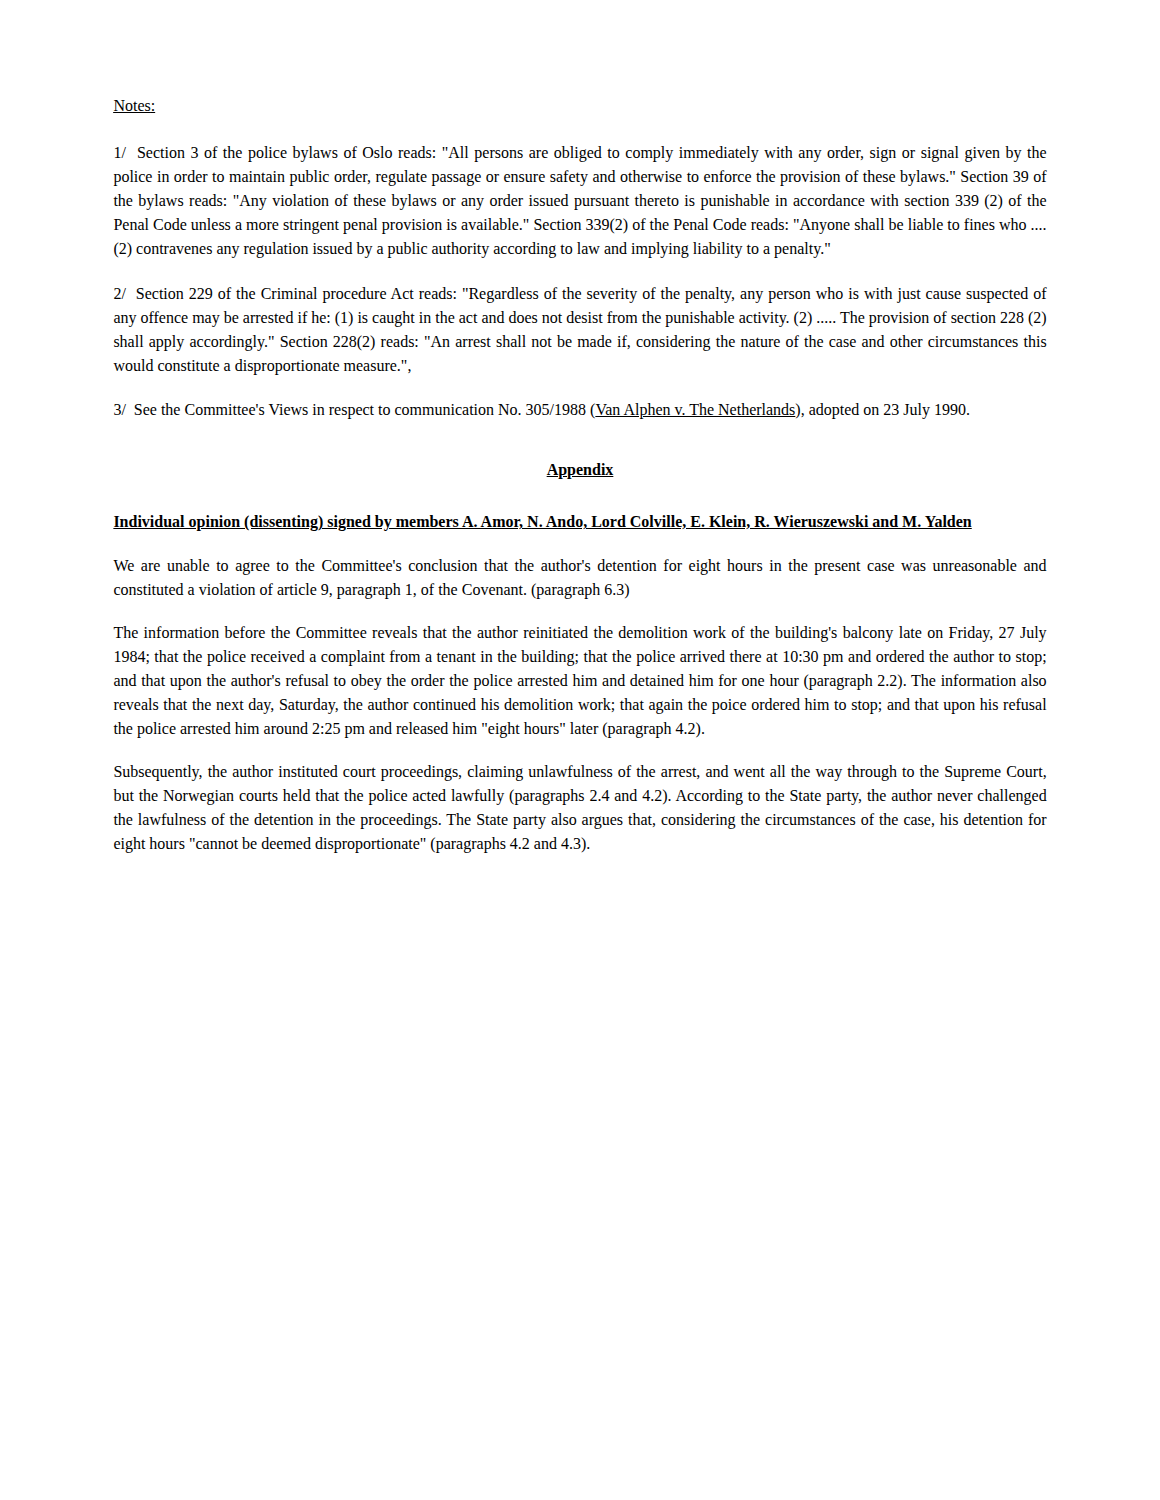Notes:
1/ Section 3 of the police bylaws of Oslo reads: "All persons are obliged to comply immediately with any order, sign or signal given by the police in order to maintain public order, regulate passage or ensure safety and otherwise to enforce the provision of these bylaws." Section 39 of the bylaws reads: "Any violation of these bylaws or any order issued pursuant thereto is punishable in accordance with section 339 (2) of the Penal Code unless a more stringent penal provision is available." Section 339(2) of the Penal Code reads: "Anyone shall be liable to fines who .... (2) contravenes any regulation issued by a public authority according to law and implying liability to a penalty."
2/ Section 229 of the Criminal procedure Act reads: "Regardless of the severity of the penalty, any person who is with just cause suspected of any offence may be arrested if he: (1) is caught in the act and does not desist from the punishable activity. (2) ..... The provision of section 228 (2) shall apply accordingly." Section 228(2) reads: "An arrest shall not be made if, considering the nature of the case and other circumstances this would constitute a disproportionate measure.",
3/ See the Committee's Views in respect to communication No. 305/1988 (Van Alphen v. The Netherlands), adopted on 23 July 1990.
Appendix
Individual opinion (dissenting) signed by members A. Amor, N. Ando, Lord Colville, E. Klein, R. Wieruszewski and M. Yalden
We are unable to agree to the Committee's conclusion that the author's detention for eight hours in the present case was unreasonable and constituted a violation of article 9, paragraph 1, of the Covenant. (paragraph 6.3)
The information before the Committee reveals that the author reinitiated the demolition work of the building's balcony late on Friday, 27 July 1984; that the police received a complaint from a tenant in the building; that the police arrived there at 10:30 pm and ordered the author to stop; and that upon the author's refusal to obey the order the police arrested him and detained him for one hour (paragraph 2.2). The information also reveals that the next day, Saturday, the author continued his demolition work; that again the poice ordered him to stop; and that upon his refusal the police arrested him around 2:25 pm and released him "eight hours" later (paragraph 4.2).
Subsequently, the author instituted court proceedings, claiming unlawfulness of the arrest, and went all the way through to the Supreme Court, but the Norwegian courts held that the police acted lawfully (paragraphs 2.4 and 4.2). According to the State party, the author never challenged the lawfulness of the detention in the proceedings. The State party also argues that, considering the circumstances of the case, his detention for eight hours "cannot be deemed disproportionate" (paragraphs 4.2 and 4.3).